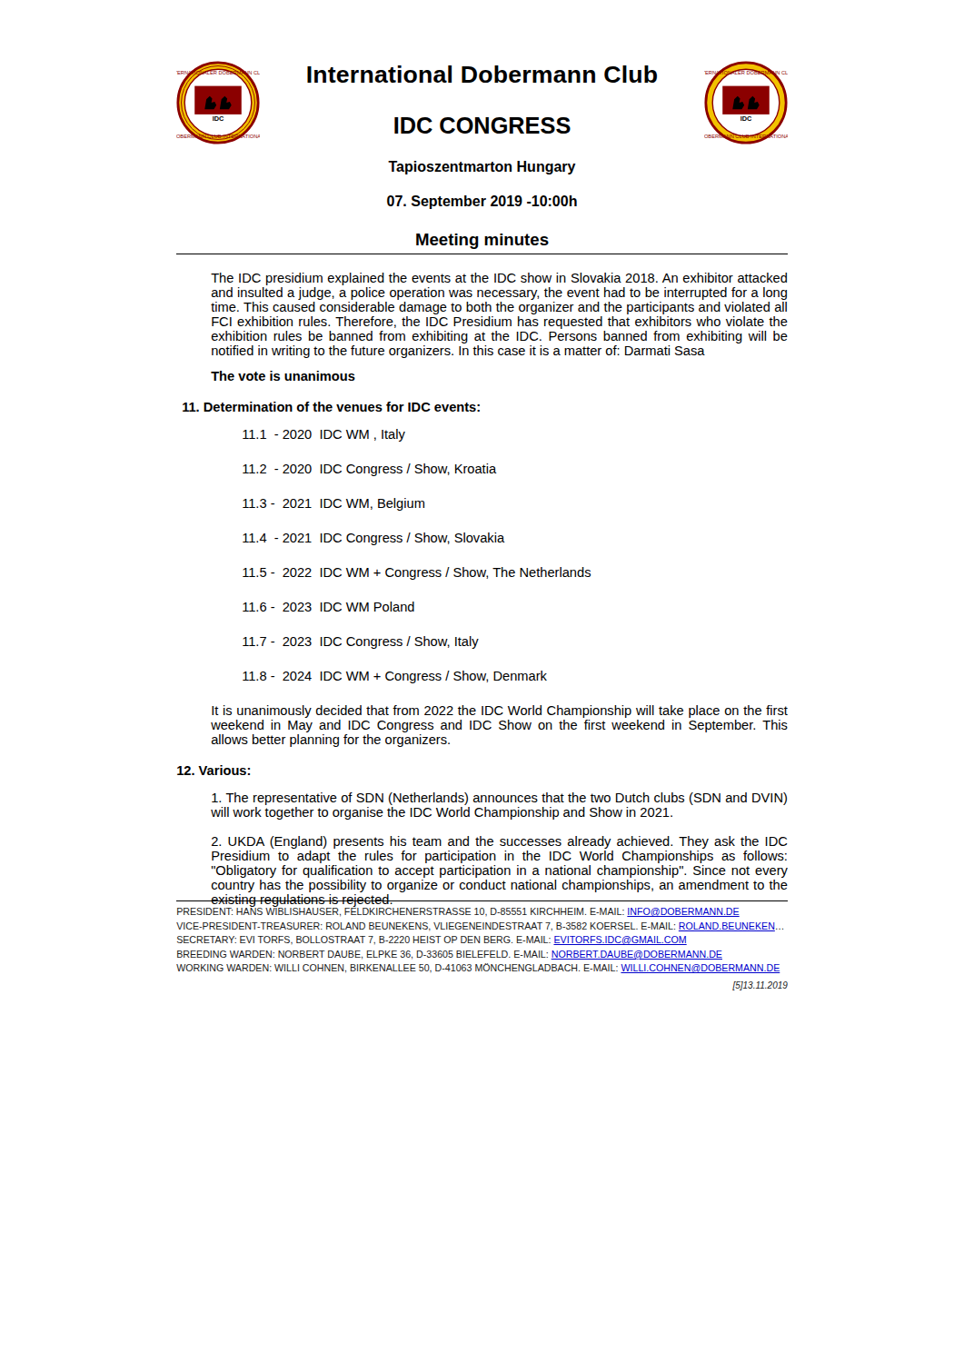INTERNATIONALER DOBERMANN CLUB DOBERMANN CLUB INTERNATIONAL IDC
INTERNATIONALER DOBERMANN CLUB DOBERMANN CLUB INTERNATIONAL IDC
International Dobermann Club
IDC CONGRESS
Tapioszentmarton Hungary
07. September 2019 -10:00h
Meeting minutes
The IDC presidium explained the events at the IDC show in Slovakia 2018. An exhibitor attacked and insulted a judge, a police operation was necessary, the event had to be interrupted for a long time. This caused considerable damage to both the organizer and the participants and violated all FCI exhibition rules. Therefore, the IDC Presidium has requested that exhibitors who violate the exhibition rules be banned from exhibiting at the IDC. Persons banned from exhibiting will be notified in writing to the future organizers. In this case it is a matter of: Darmati Sasa
The vote is unanimous
11. Determination of the venues for IDC events:
11.1 - 2020 IDC WM , Italy
11.2 - 2020 IDC Congress / Show, Kroatia
11.3 - 2021 IDC WM, Belgium
11.4 - 2021 IDC Congress / Show, Slovakia
11.5 - 2022 IDC WM + Congress / Show, The Netherlands
11.6 - 2023 IDC WM Poland
11.7 - 2023 IDC Congress / Show, Italy
11.8 - 2024 IDC WM + Congress / Show, Denmark
It is unanimously decided that from 2022 the IDC World Championship will take place on the first weekend in May and IDC Congress and IDC Show on the first weekend in September. This allows better planning for the organizers.
12. Various:
1. The representative of SDN (Netherlands) announces that the two Dutch clubs (SDN and DVIN) will work together to organise the IDC World Championship and Show in 2021.
2. UKDA (England) presents his team and the successes already achieved. They ask the IDC Presidium to adapt the rules for participation in the IDC World Championships as follows: "Obligatory for qualification to accept participation in a national championship". Since not every country has the possibility to organize or conduct national championships, an amendment to the existing regulations is rejected.
PRESIDENT: HANS WIBLISHAUSER, FELDKIRCHENERSTRASSE 10, D-85551 KIRCHHEIM. E-MAIL: INFO@DOBERMANN.DE
VICE-PRESIDENT-TREASURER: ROLAND BEUNEKENS, VLIEGENEINDESTRAAT 7, B-3582 KOERSEL. E-MAIL: ROLAND.BEUNEKENS@SKYNET.BE
SECRETARY: EVI TORFS, BOLLOSTRAAT 7, B-2220 HEIST OP DEN BERG. E-MAIL: EVITORFS.IDC@GMAIL.COM
BREEDING WARDEN: NORBERT DAUBE, ELPKE 36, D-33605 BIELEFELD. E-MAIL: NORBERT.DAUBE@DOBERMANN.DE
WORKING WARDEN: WILLI COHNEN, BIRKENALLEE 50, D-41063 MÖNCHENGLADBACH. E-MAIL: WILLI.COHNEN@DOBERMANN.DE
[5]13.11.2019